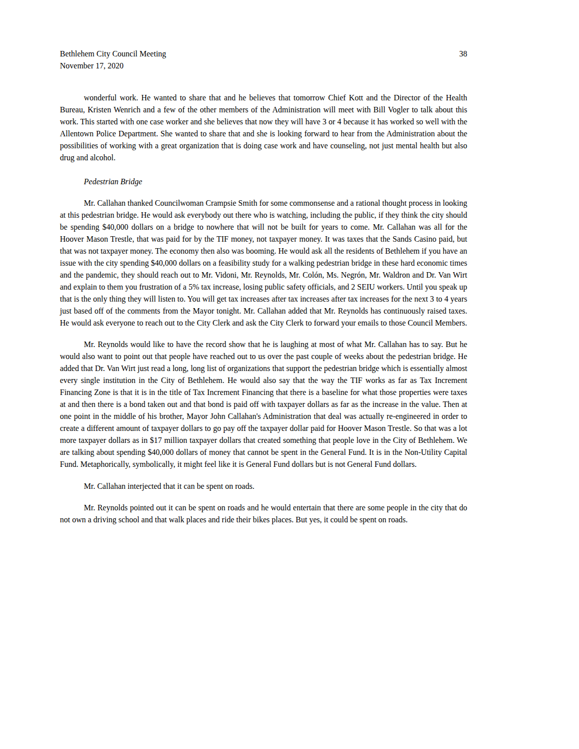Bethlehem City Council Meeting
November 17, 2020
38
wonderful work. He wanted to share that and he believes that tomorrow Chief Kott and the Director of the Health Bureau, Kristen Wenrich and a few of the other members of the Administration will meet with Bill Vogler to talk about this work. This started with one case worker and she believes that now they will have 3 or 4 because it has worked so well with the Allentown Police Department. She wanted to share that and she is looking forward to hear from the Administration about the possibilities of working with a great organization that is doing case work and have counseling, not just mental health but also drug and alcohol.
Pedestrian Bridge
Mr. Callahan thanked Councilwoman Crampsie Smith for some commonsense and a rational thought process in looking at this pedestrian bridge. He would ask everybody out there who is watching, including the public, if they think the city should be spending $40,000 dollars on a bridge to nowhere that will not be built for years to come. Mr. Callahan was all for the Hoover Mason Trestle, that was paid for by the TIF money, not taxpayer money. It was taxes that the Sands Casino paid, but that was not taxpayer money. The economy then also was booming. He would ask all the residents of Bethlehem if you have an issue with the city spending $40,000 dollars on a feasibility study for a walking pedestrian bridge in these hard economic times and the pandemic, they should reach out to Mr. Vidoni, Mr. Reynolds, Mr. Colón, Ms. Negrón, Mr. Waldron and Dr. Van Wirt and explain to them you frustration of a 5% tax increase, losing public safety officials, and 2 SEIU workers. Until you speak up that is the only thing they will listen to. You will get tax increases after tax increases after tax increases for the next 3 to 4 years just based off of the comments from the Mayor tonight. Mr. Callahan added that Mr. Reynolds has continuously raised taxes. He would ask everyone to reach out to the City Clerk and ask the City Clerk to forward your emails to those Council Members.
Mr. Reynolds would like to have the record show that he is laughing at most of what Mr. Callahan has to say. But he would also want to point out that people have reached out to us over the past couple of weeks about the pedestrian bridge. He added that Dr. Van Wirt just read a long, long list of organizations that support the pedestrian bridge which is essentially almost every single institution in the City of Bethlehem. He would also say that the way the TIF works as far as Tax Increment Financing Zone is that it is in the title of Tax Increment Financing that there is a baseline for what those properties were taxes at and then there is a bond taken out and that bond is paid off with taxpayer dollars as far as the increase in the value. Then at one point in the middle of his brother, Mayor John Callahan's Administration that deal was actually re-engineered in order to create a different amount of taxpayer dollars to go pay off the taxpayer dollar paid for Hoover Mason Trestle. So that was a lot more taxpayer dollars as in $17 million taxpayer dollars that created something that people love in the City of Bethlehem. We are talking about spending $40,000 dollars of money that cannot be spent in the General Fund. It is in the Non-Utility Capital Fund. Metaphorically, symbolically, it might feel like it is General Fund dollars but is not General Fund dollars.
Mr. Callahan interjected that it can be spent on roads.
Mr. Reynolds pointed out it can be spent on roads and he would entertain that there are some people in the city that do not own a driving school and that walk places and ride their bikes places. But yes, it could be spent on roads.